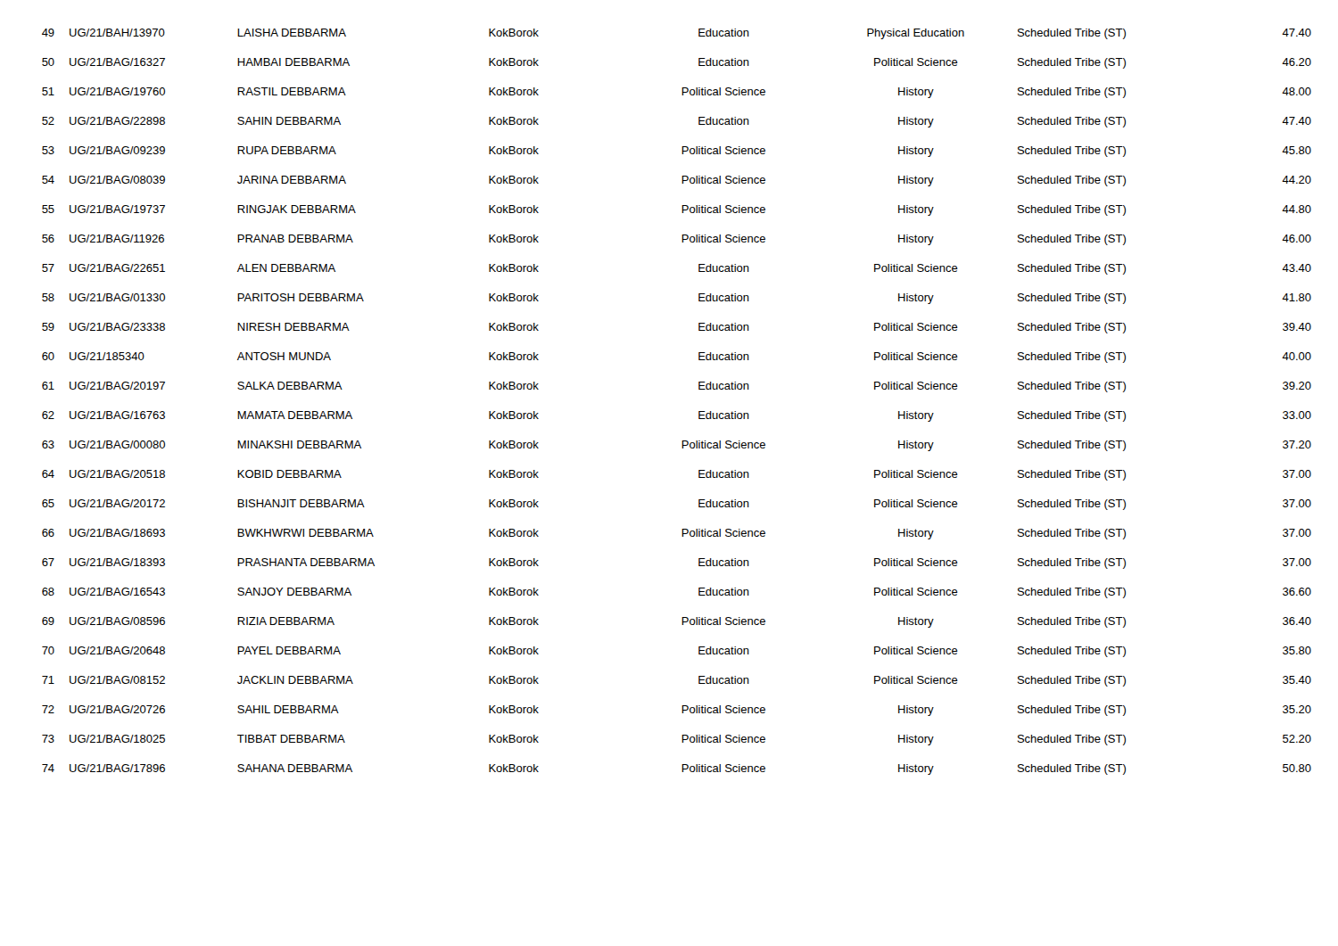| 49 | UG/21/BAH/13970 | LAISHA DEBBARMA | KokBorok | Education | Physical Education | Scheduled Tribe (ST) | 47.40 |
| 50 | UG/21/BAG/16327 | HAMBAI DEBBARMA | KokBorok | Education | Political Science | Scheduled Tribe (ST) | 46.20 |
| 51 | UG/21/BAG/19760 | RASTIL DEBBARMA | KokBorok | Political Science | History | Scheduled Tribe (ST) | 48.00 |
| 52 | UG/21/BAG/22898 | SAHIN DEBBARMA | KokBorok | Education | History | Scheduled Tribe (ST) | 47.40 |
| 53 | UG/21/BAG/09239 | RUPA DEBBARMA | KokBorok | Political Science | History | Scheduled Tribe (ST) | 45.80 |
| 54 | UG/21/BAG/08039 | JARINA DEBBARMA | KokBorok | Political Science | History | Scheduled Tribe (ST) | 44.20 |
| 55 | UG/21/BAG/19737 | RINGJAK DEBBARMA | KokBorok | Political Science | History | Scheduled Tribe (ST) | 44.80 |
| 56 | UG/21/BAG/11926 | PRANAB DEBBARMA | KokBorok | Political Science | History | Scheduled Tribe (ST) | 46.00 |
| 57 | UG/21/BAG/22651 | ALEN DEBBARMA | KokBorok | Education | Political Science | Scheduled Tribe (ST) | 43.40 |
| 58 | UG/21/BAG/01330 | PARITOSH DEBBARMA | KokBorok | Education | History | Scheduled Tribe (ST) | 41.80 |
| 59 | UG/21/BAG/23338 | NIRESH DEBBARMA | KokBorok | Education | Political Science | Scheduled Tribe (ST) | 39.40 |
| 60 | UG/21/185340 | ANTOSH MUNDA | KokBorok | Education | Political Science | Scheduled Tribe (ST) | 40.00 |
| 61 | UG/21/BAG/20197 | SALKA DEBBARMA | KokBorok | Education | Political Science | Scheduled Tribe (ST) | 39.20 |
| 62 | UG/21/BAG/16763 | MAMATA DEBBARMA | KokBorok | Education | History | Scheduled Tribe (ST) | 33.00 |
| 63 | UG/21/BAG/00080 | MINAKSHI DEBBARMA | KokBorok | Political Science | History | Scheduled Tribe (ST) | 37.20 |
| 64 | UG/21/BAG/20518 | KOBID DEBBARMA | KokBorok | Education | Political Science | Scheduled Tribe (ST) | 37.00 |
| 65 | UG/21/BAG/20172 | BISHANJIT DEBBARMA | KokBorok | Education | Political Science | Scheduled Tribe (ST) | 37.00 |
| 66 | UG/21/BAG/18693 | BWKHWRWI DEBBARMA | KokBorok | Political Science | History | Scheduled Tribe (ST) | 37.00 |
| 67 | UG/21/BAG/18393 | PRASHANTA DEBBARMA | KokBorok | Education | Political Science | Scheduled Tribe (ST) | 37.00 |
| 68 | UG/21/BAG/16543 | SANJOY DEBBARMA | KokBorok | Education | Political Science | Scheduled Tribe (ST) | 36.60 |
| 69 | UG/21/BAG/08596 | RIZIA DEBBARMA | KokBorok | Political Science | History | Scheduled Tribe (ST) | 36.40 |
| 70 | UG/21/BAG/20648 | PAYEL DEBBARMA | KokBorok | Education | Political Science | Scheduled Tribe (ST) | 35.80 |
| 71 | UG/21/BAG/08152 | JACKLIN DEBBARMA | KokBorok | Education | Political Science | Scheduled Tribe (ST) | 35.40 |
| 72 | UG/21/BAG/20726 | SAHIL DEBBARMA | KokBorok | Political Science | History | Scheduled Tribe (ST) | 35.20 |
| 73 | UG/21/BAG/18025 | TIBBAT DEBBARMA | KokBorok | Political Science | History | Scheduled Tribe (ST) | 52.20 |
| 74 | UG/21/BAG/17896 | SAHANA DEBBARMA | KokBorok | Political Science | History | Scheduled Tribe (ST) | 50.80 |